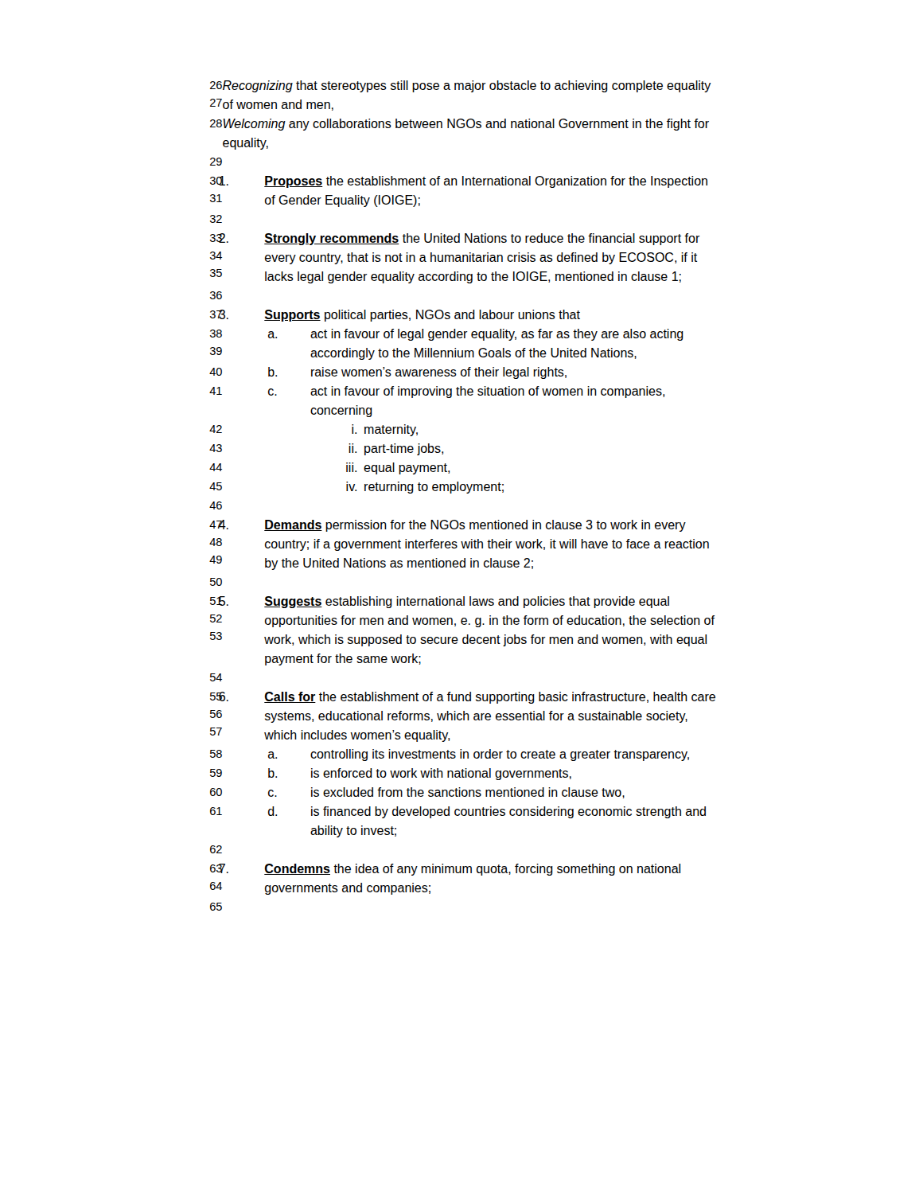| 26 27 | Recognizing that stereotypes still pose a major obstacle to achieving complete equality of women and men, |
| 28 | Welcoming any collaborations between NGOs and national Government in the fight for equality, |
| 29 | |
| 30 31 | 1. Proposes the establishment of an International Organization for the Inspection of Gender Equality (IOIGE); |
| 32 | |
| 33 34 35 | 2. Strongly recommends the United Nations to reduce the financial support for every country, that is not in a humanitarian crisis as defined by ECOSOC, if it lacks legal gender equality according to the IOIGE, mentioned in clause 1; |
| 36 | |
| 37 | 3. Supports political parties, NGOs and labour unions that |
| 38 39 | a. act in favour of legal gender equality, as far as they are also acting accordingly to the Millennium Goals of the United Nations, |
| 40 | b. raise women’s awareness of their legal rights, |
| 41 | c. act in favour of improving the situation of women in companies, concerning |
| 42 | i. maternity, |
| 43 | ii. part-time jobs, |
| 44 | iii. equal payment, |
| 45 | iv. returning to employment; |
| 46 | |
| 47 48 49 | 4. Demands permission for the NGOs mentioned in clause 3 to work in every country; if a government interferes with their work, it will have to face a reaction by the United Nations as mentioned in clause 2; |
| 50 | |
| 51 52 53 | 5. Suggests establishing international laws and policies that provide equal opportunities for men and women, e. g. in the form of education, the selection of work, which is supposed to secure decent jobs for men and women, with equal payment for the same work; |
| 54 | |
| 55 56 57 | 6. Calls for the establishment of a fund supporting basic infrastructure, health care systems, educational reforms, which are essential for a sustainable society, which includes women’s equality, |
| 58 | a. controlling its investments in order to create a greater transparency, |
| 59 | b. is enforced to work with national governments, |
| 60 | c. is excluded from the sanctions mentioned in clause two, |
| 61 | d. is financed by developed countries considering economic strength and ability to invest; |
| 62 | |
| 63 64 | 7. Condemns the idea of any minimum quota, forcing something on national governments and companies; |
| 65 | |